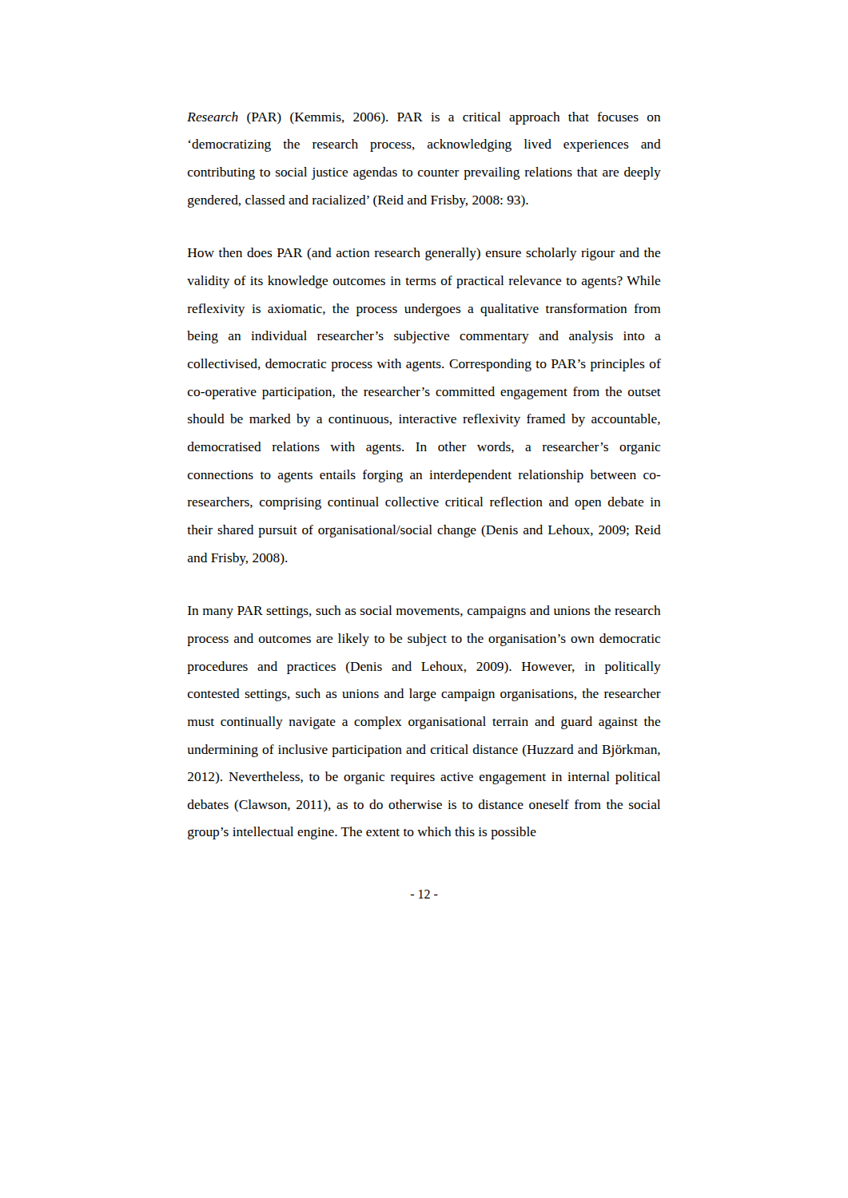Research (PAR) (Kemmis, 2006). PAR is a critical approach that focuses on ‘democratizing the research process, acknowledging lived experiences and contributing to social justice agendas to counter prevailing relations that are deeply gendered, classed and racialized’ (Reid and Frisby, 2008: 93).
How then does PAR (and action research generally) ensure scholarly rigour and the validity of its knowledge outcomes in terms of practical relevance to agents? While reflexivity is axiomatic, the process undergoes a qualitative transformation from being an individual researcher’s subjective commentary and analysis into a collectivised, democratic process with agents. Corresponding to PAR’s principles of co-operative participation, the researcher’s committed engagement from the outset should be marked by a continuous, interactive reflexivity framed by accountable, democratised relations with agents. In other words, a researcher’s organic connections to agents entails forging an interdependent relationship between co-researchers, comprising continual collective critical reflection and open debate in their shared pursuit of organisational/social change (Denis and Lehoux, 2009; Reid and Frisby, 2008).
In many PAR settings, such as social movements, campaigns and unions the research process and outcomes are likely to be subject to the organisation’s own democratic procedures and practices (Denis and Lehoux, 2009). However, in politically contested settings, such as unions and large campaign organisations, the researcher must continually navigate a complex organisational terrain and guard against the undermining of inclusive participation and critical distance (Huzzard and Björkman, 2012). Nevertheless, to be organic requires active engagement in internal political debates (Clawson, 2011), as to do otherwise is to distance oneself from the social group’s intellectual engine. The extent to which this is possible
- 12 -